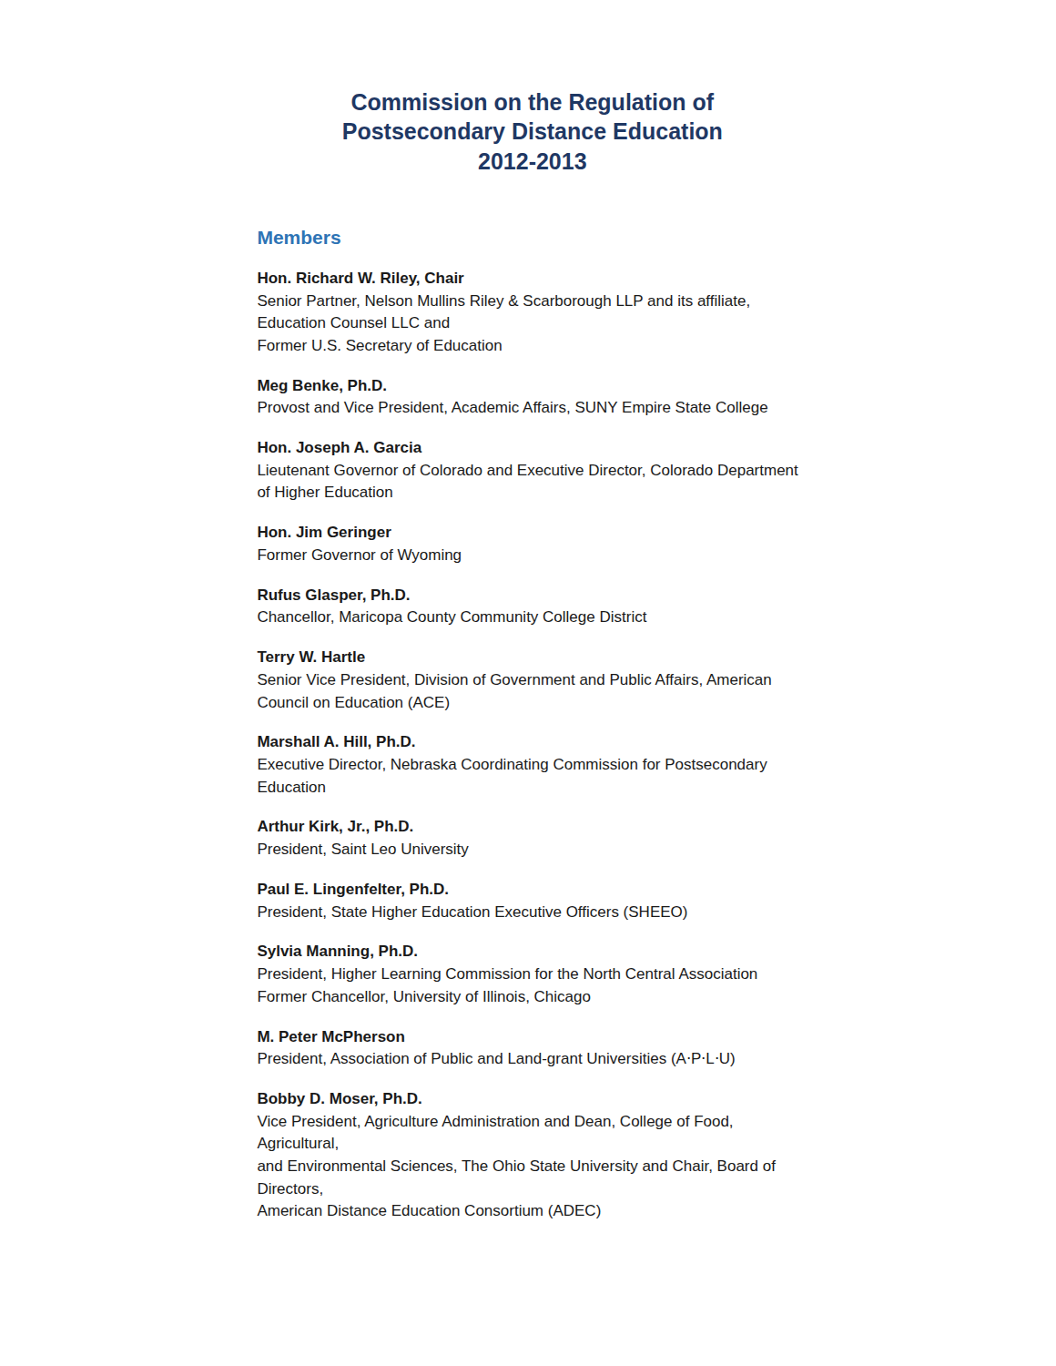Commission on the Regulation of
Postsecondary Distance Education
2012-2013
Members
Hon. Richard W. Riley, Chair Senior Partner, Nelson Mullins Riley & Scarborough LLP and its affiliate, Education Counsel LLC and Former U.S. Secretary of Education
Meg Benke, Ph.D. Provost and Vice President, Academic Affairs, SUNY Empire State College
Hon. Joseph A. Garcia Lieutenant Governor of Colorado and Executive Director, Colorado Department of Higher Education
Hon. Jim Geringer Former Governor of Wyoming
Rufus Glasper, Ph.D. Chancellor, Maricopa County Community College District
Terry W. Hartle Senior Vice President, Division of Government and Public Affairs, American Council on Education (ACE)
Marshall A. Hill, Ph.D. Executive Director, Nebraska Coordinating Commission for Postsecondary Education
Arthur Kirk, Jr., Ph.D. President, Saint Leo University
Paul E. Lingenfelter, Ph.D. President, State Higher Education Executive Officers (SHEEO)
Sylvia Manning, Ph.D. President, Higher Learning Commission for the North Central Association Former Chancellor, University of Illinois, Chicago
M. Peter McPherson President, Association of Public and Land-grant Universities (A⋅P⋅L⋅U)
Bobby D. Moser, Ph.D. Vice President, Agriculture Administration and Dean, College of Food, Agricultural, and Environmental Sciences, The Ohio State University and Chair, Board of Directors, American Distance Education Consortium (ADEC)